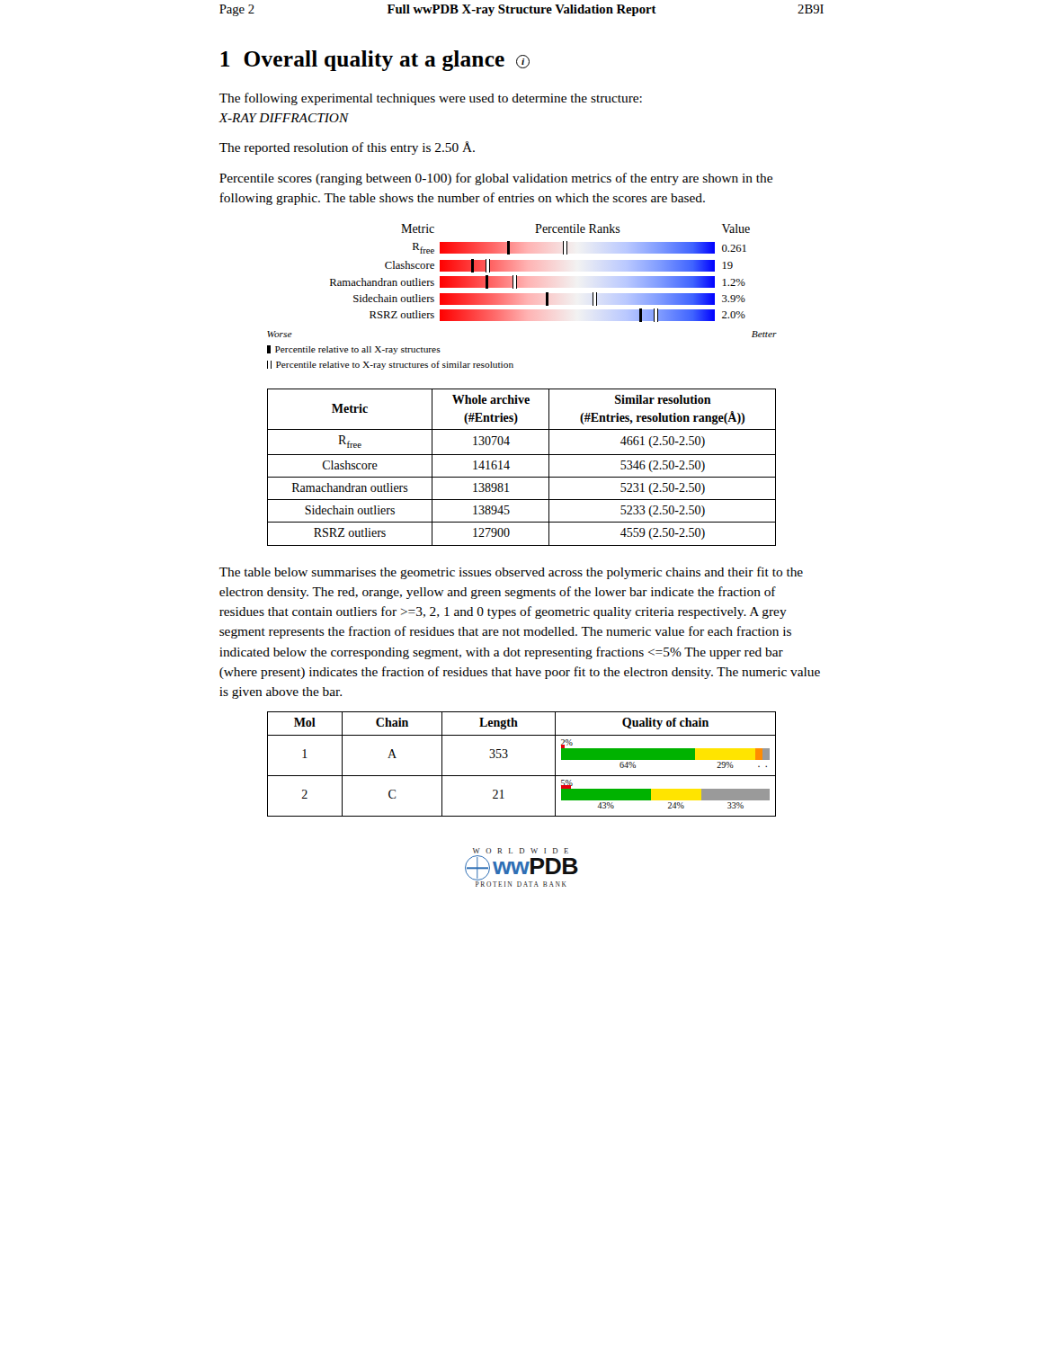Page 2
Full wwPDB X-ray Structure Validation Report
2B9I
1 Overall quality at a glance i
The following experimental techniques were used to determine the structure:
X-RAY DIFFRACTION
The reported resolution of this entry is 2.50 Å.
Percentile scores (ranging between 0-100) for global validation metrics of the entry are shown in the following graphic. The table shows the number of entries on which the scores are based.
| Metric | Percentile Ranks | Value |
| R free | | 0.261 |
| Clashscore | | 19 |
| Ramachandran outliers | | 1.2% |
| Sidechain outliers | | 3.9% |
| RSRZ outliers | | 2.0% |
Worse
Better
Percentile relative to all X-ray structures
Percentile relative to X-ray structures of similar resolution
| Metric | Whole archive (#Entries) | Similar resolution (#Entries, resolution range(Å)) |
| --- | --- | --- |
| R free | 130704 | 4661 (2.50-2.50) |
| Clashscore | 141614 | 5346 (2.50-2.50) |
| Ramachandran outliers | 138981 | 5231 (2.50-2.50) |
| Sidechain outliers | 138945 | 5233 (2.50-2.50) |
| RSRZ outliers | 127900 | 4559 (2.50-2.50) |
The table below summarises the geometric issues observed across the polymeric chains and their fit to the electron density. The red, orange, yellow and green segments of the lower bar indicate the fraction of residues that contain outliers for >=3, 2, 1 and 0 types of geometric quality criteria respectively. A grey segment represents the fraction of residues that are not modelled. The numeric value for each fraction is indicated below the corresponding segment, with a dot representing fractions <=5% The upper red bar (where present) indicates the fraction of residues that have poor fit to the electron density. The numeric value is given above the bar.
| Mol | Chain | Length | Quality of chain |
| --- | --- | --- | --- |
| 1 | A | 353 | 2% 64% 29% · · |
| 2 | C | 21 | 5% 43% 24% 33% |
W O R L D W I D E
ww PDB
PROTEIN DATA BANK